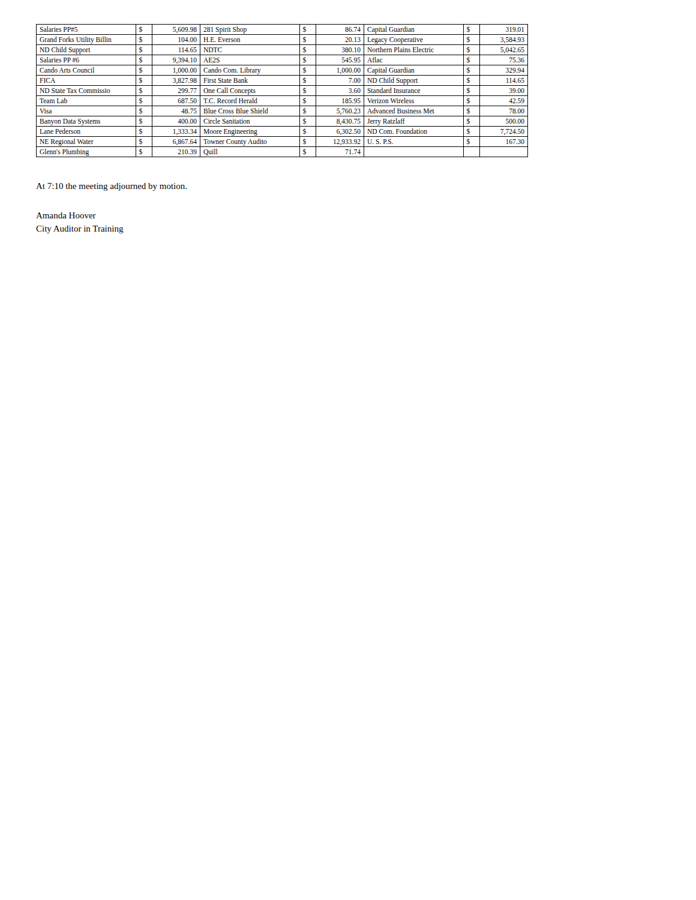| Salaries PP#5 | $ | 5,609.98 | 281 Spirit Shop | $ | 86.74 | Capital Guardian | $ | 319.01 |
| Grand Forks Utility Billin | $ | 104.00 | H.E. Everson | $ | 20.13 | Legacy Cooperative | $ | 3,584.93 |
| ND Child Support | $ | 114.65 | NDTC | $ | 380.10 | Northern Plains Electric | $ | 5,042.65 |
| Salaries PP #6 | $ | 9,394.10 | AE2S | $ | 545.95 | Aflac | $ | 75.36 |
| Cando Arts Council | $ | 1,000.00 | Cando Com. Library | $ | 1,000.00 | Capital Guardian | $ | 329.94 |
| FICA | $ | 3,827.98 | First State Bank | $ | 7.00 | ND Child Support | $ | 114.65 |
| ND State Tax Commissio | $ | 299.77 | One Call Concepts | $ | 3.60 | Standard Insurance | $ | 39.00 |
| Team Lab | $ | 687.50 | T.C. Record Herald | $ | 185.95 | Verizon Wireless | $ | 42.59 |
| Visa | $ | 48.75 | Blue Cross Blue Shield | $ | 5,760.23 | Advanced Business Met | $ | 78.00 |
| Banyon Data Systems | $ | 400.00 | Circle Sanitation | $ | 8,430.75 | Jerry Ratzlaff | $ | 500.00 |
| Lane Pederson | $ | 1,333.34 | Moore Engineering | $ | 6,302.50 | ND Com. Foundation | $ | 7,724.50 |
| NE Regional Water | $ | 6,867.64 | Towner County Audito | $ | 12,933.92 | U. S. P.S. | $ | 167.30 |
| Glenn's Plumbing | $ | 210.39 | Quill | $ | 71.74 | | | |
At 7:10 the meeting adjourned by motion.
Amanda Hoover
City Auditor in Training